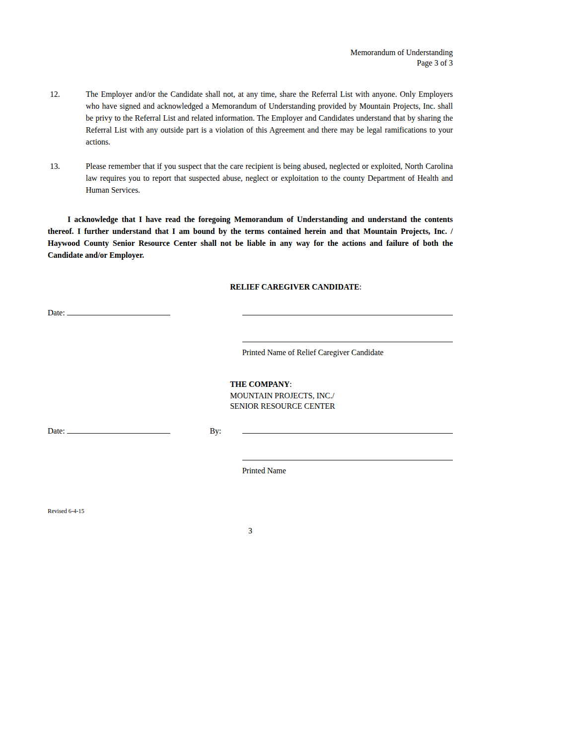Memorandum of Understanding
Page 3 of 3
12. The Employer and/or the Candidate shall not, at any time, share the Referral List with anyone. Only Employers who have signed and acknowledged a Memorandum of Understanding provided by Mountain Projects, Inc. shall be privy to the Referral List and related information. The Employer and Candidates understand that by sharing the Referral List with any outside part is a violation of this Agreement and there may be legal ramifications to your actions.
13. Please remember that if you suspect that the care recipient is being abused, neglected or exploited, North Carolina law requires you to report that suspected abuse, neglect or exploitation to the county Department of Health and Human Services.
I acknowledge that I have read the foregoing Memorandum of Understanding and understand the contents thereof. I further understand that I am bound by the terms contained herein and that Mountain Projects, Inc. / Haywood County Senior Resource Center shall not be liable in any way for the actions and failure of both the Candidate and/or Employer.
RELIEF CAREGIVER CANDIDATE:
Date:
Printed Name of Relief Caregiver Candidate
THE COMPANY:
MOUNTAIN PROJECTS, INC./
SENIOR RESOURCE CENTER
Date:
By:
Printed Name
Revised 6-4-15
3